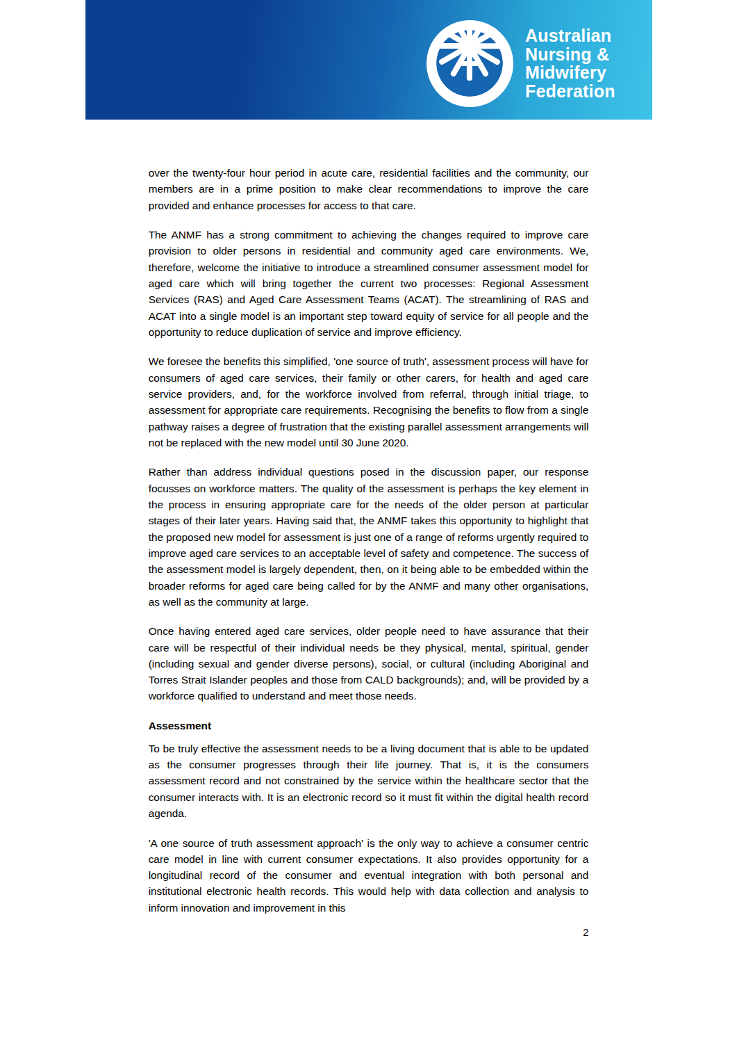Australian
Nursing &
Midwifery
Federation
over the twenty-four hour period in acute care, residential facilities and the community, our members are in a prime position to make clear recommendations to improve the care provided and enhance processes for access to that care.
The ANMF has a strong commitment to achieving the changes required to improve care provision to older persons in residential and community aged care environments. We, therefore, welcome the initiative to introduce a streamlined consumer assessment model for aged care which will bring together the current two processes: Regional Assessment Services (RAS) and Aged Care Assessment Teams (ACAT). The streamlining of RAS and ACAT into a single model is an important step toward equity of service for all people and the opportunity to reduce duplication of service and improve efficiency.
We foresee the benefits this simplified, 'one source of truth', assessment process will have for consumers of aged care services, their family or other carers, for health and aged care service providers, and, for the workforce involved from referral, through initial triage, to assessment for appropriate care requirements. Recognising the benefits to flow from a single pathway raises a degree of frustration that the existing parallel assessment arrangements will not be replaced with the new model until 30 June 2020.
Rather than address individual questions posed in the discussion paper, our response focusses on workforce matters. The quality of the assessment is perhaps the key element in the process in ensuring appropriate care for the needs of the older person at particular stages of their later years. Having said that, the ANMF takes this opportunity to highlight that the proposed new model for assessment is just one of a range of reforms urgently required to improve aged care services to an acceptable level of safety and competence. The success of the assessment model is largely dependent, then, on it being able to be embedded within the broader reforms for aged care being called for by the ANMF and many other organisations, as well as the community at large.
Once having entered aged care services, older people need to have assurance that their care will be respectful of their individual needs be they physical, mental, spiritual, gender (including sexual and gender diverse persons), social, or cultural (including Aboriginal and Torres Strait Islander peoples and those from CALD backgrounds); and, will be provided by a workforce qualified to understand and meet those needs.
Assessment
To be truly effective the assessment needs to be a living document that is able to be updated as the consumer progresses through their life journey. That is, it is the consumers assessment record and not constrained by the service within the healthcare sector that the consumer interacts with. It is an electronic record so it must fit within the digital health record agenda.
'A one source of truth assessment approach' is the only way to achieve a consumer centric care model in line with current consumer expectations. It also provides opportunity for a longitudinal record of the consumer and eventual integration with both personal and institutional electronic health records. This would help with data collection and analysis to inform innovation and improvement in this
2